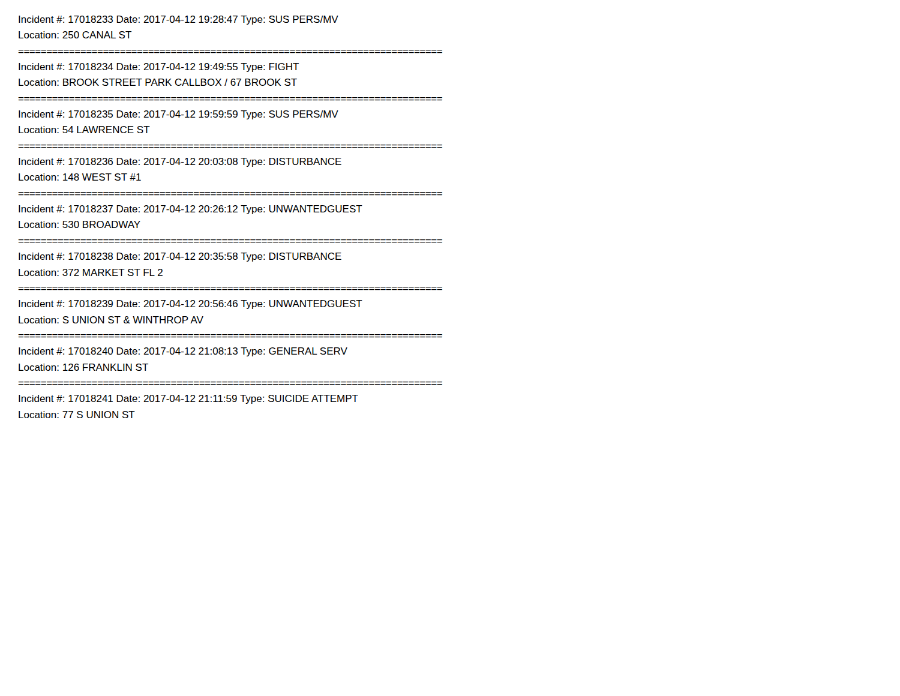Incident #: 17018233 Date: 2017-04-12 19:28:47 Type: SUS PERS/MV
Location: 250 CANAL ST
===========================================================================
Incident #: 17018234 Date: 2017-04-12 19:49:55 Type: FIGHT
Location: BROOK STREET PARK CALLBOX / 67 BROOK ST
===========================================================================
Incident #: 17018235 Date: 2017-04-12 19:59:59 Type: SUS PERS/MV
Location: 54 LAWRENCE ST
===========================================================================
Incident #: 17018236 Date: 2017-04-12 20:03:08 Type: DISTURBANCE
Location: 148 WEST ST #1
===========================================================================
Incident #: 17018237 Date: 2017-04-12 20:26:12 Type: UNWANTEDGUEST
Location: 530 BROADWAY
===========================================================================
Incident #: 17018238 Date: 2017-04-12 20:35:58 Type: DISTURBANCE
Location: 372 MARKET ST FL 2
===========================================================================
Incident #: 17018239 Date: 2017-04-12 20:56:46 Type: UNWANTEDGUEST
Location: S UNION ST & WINTHROP AV
===========================================================================
Incident #: 17018240 Date: 2017-04-12 21:08:13 Type: GENERAL SERV
Location: 126 FRANKLIN ST
===========================================================================
Incident #: 17018241 Date: 2017-04-12 21:11:59 Type: SUICIDE ATTEMPT
Location: 77 S UNION ST